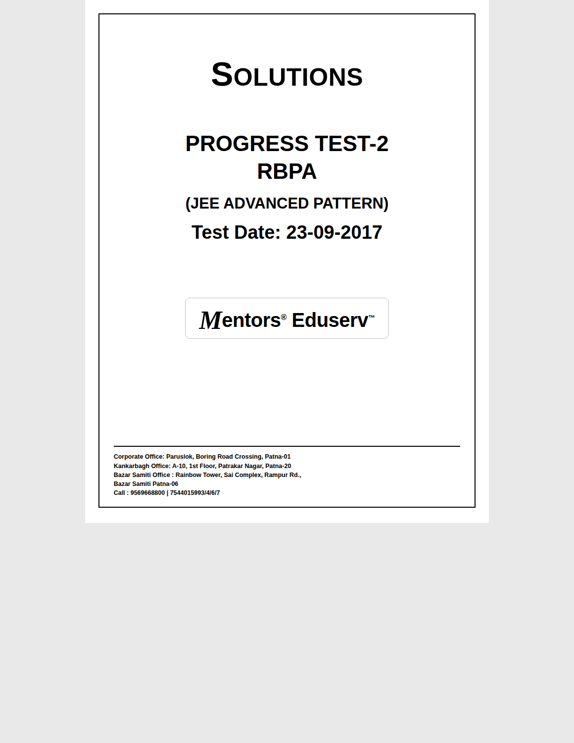SOLUTIONS
PROGRESS TEST-2
RBPA
(JEE ADVANCED PATTERN)
Test Date: 23-09-2017
Mentors® Eduserv™
Corporate Office: Paruslok, Boring Road Crossing, Patna-01
Kankarbagh Office: A-10, 1st Floor, Patrakar Nagar, Patna-20
Bazar Samiti Office : Rainbow Tower, Sai Complex, Rampur Rd.,
Bazar Samiti Patna-06
Call : 9569668800 | 7544015993/4/6/7